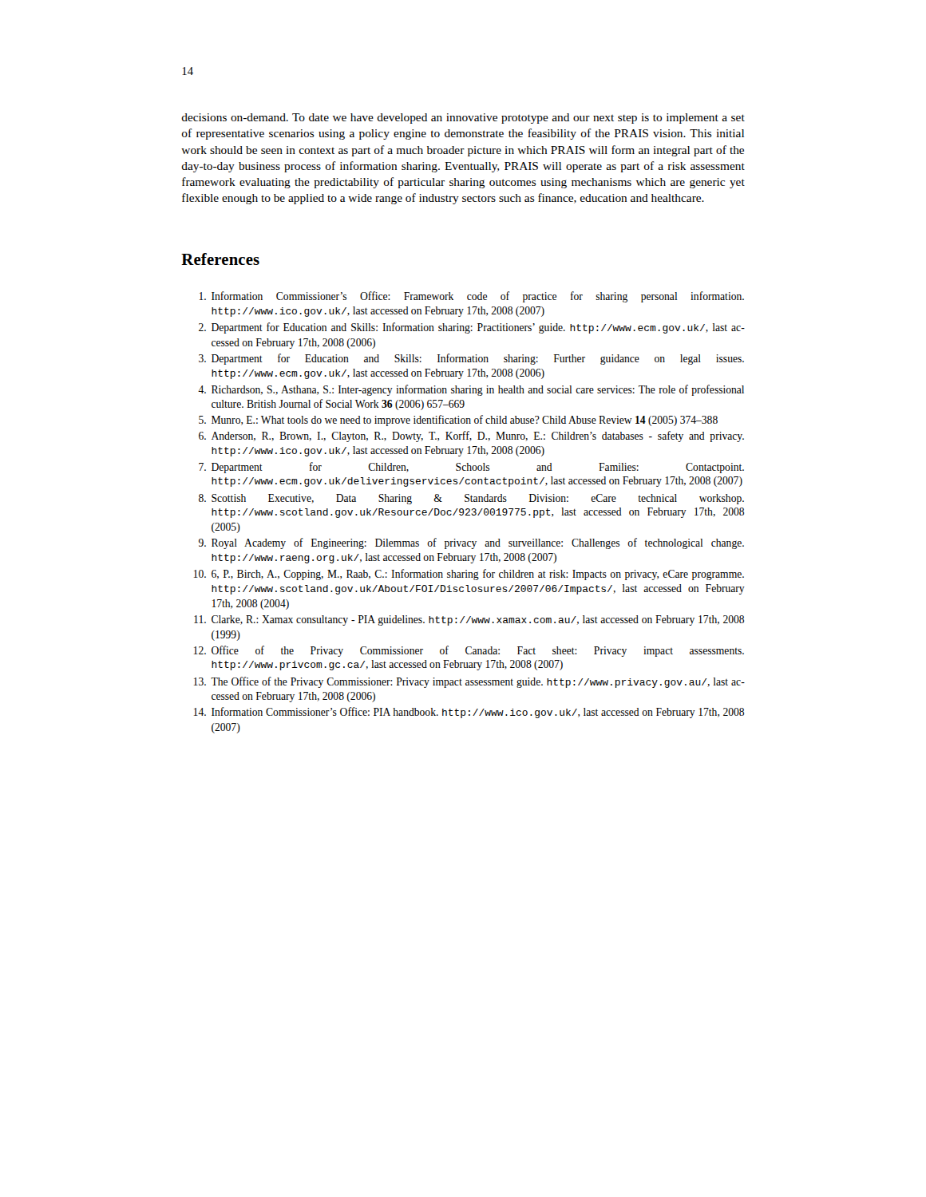14
decisions on-demand. To date we have developed an innovative prototype and our next step is to implement a set of representative scenarios using a policy engine to demonstrate the feasibility of the PRAIS vision. This initial work should be seen in context as part of a much broader picture in which PRAIS will form an integral part of the day-to-day business process of information sharing. Eventually, PRAIS will operate as part of a risk assessment framework evaluating the predictability of particular sharing outcomes using mechanisms which are generic yet flexible enough to be applied to a wide range of industry sectors such as finance, education and healthcare.
References
Information Commissioner’s Office: Framework code of practice for sharing personal information. http://www.ico.gov.uk/, last accessed on February 17th, 2008 (2007)
Department for Education and Skills: Information sharing: Practitioners’ guide. http://www.ecm.gov.uk/, last accessed on February 17th, 2008 (2006)
Department for Education and Skills: Information sharing: Further guidance on legal issues. http://www.ecm.gov.uk/, last accessed on February 17th, 2008 (2006)
Richardson, S., Asthana, S.: Inter-agency information sharing in health and social care services: The role of professional culture. British Journal of Social Work 36 (2006) 657–669
Munro, E.: What tools do we need to improve identification of child abuse? Child Abuse Review 14 (2005) 374–388
Anderson, R., Brown, I., Clayton, R., Dowty, T., Korff, D., Munro, E.: Children’s databases - safety and privacy. http://www.ico.gov.uk/, last accessed on February 17th, 2008 (2006)
Department for Children, Schools and Families: Contactpoint. http://www.ecm.gov.uk/deliveringservices/contactpoint/, last accessed on February 17th, 2008 (2007)
Scottish Executive, Data Sharing & Standards Division: eCare technical workshop. http://www.scotland.gov.uk/Resource/Doc/923/0019775.ppt, last accessed on February 17th, 2008 (2005)
Royal Academy of Engineering: Dilemmas of privacy and surveillance: Challenges of technological change. http://www.raeng.org.uk/, last accessed on February 17th, 2008 (2007)
6, P., Birch, A., Copping, M., Raab, C.: Information sharing for children at risk: Impacts on privacy, eCare programme. http://www.scotland.gov.uk/About/FOI/Disclosures/2007/06/Impacts/, last accessed on February 17th, 2008 (2004)
Clarke, R.: Xamax consultancy - PIA guidelines. http://www.xamax.com.au/, last accessed on February 17th, 2008 (1999)
Office of the Privacy Commissioner of Canada: Fact sheet: Privacy impact assessments. http://www.privcom.gc.ca/, last accessed on February 17th, 2008 (2007)
The Office of the Privacy Commissioner: Privacy impact assessment guide. http://www.privacy.gov.au/, last accessed on February 17th, 2008 (2006)
Information Commissioner’s Office: PIA handbook. http://www.ico.gov.uk/, last accessed on February 17th, 2008 (2007)